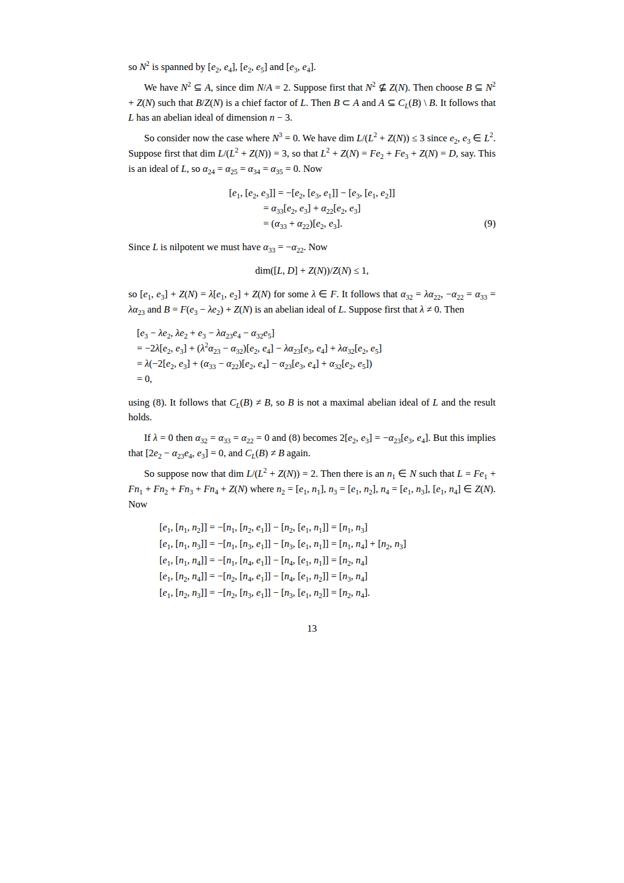so N2 is spanned by [e2, e4], [e2, e5] and [e3, e4].
We have N2 ⊆ A, since dim N/A = 2. Suppose first that N2 ⊈ Z(N). Then choose B ⊆ N2 + Z(N) such that B/Z(N) is a chief factor of L. Then B ⊂ A and A ⊆ CL(B) \ B. It follows that L has an abelian ideal of dimension n − 3.
So consider now the case where N3 = 0. We have dim L/(L2 + Z(N)) ≤ 3 since e2, e3 ∈ L2. Suppose first that dim L/(L2 + Z(N)) = 3, so that L2 + Z(N) = Fe2 + Fe3 + Z(N) = D, say. This is an ideal of L, so α24 = α25 = α34 = α35 = 0. Now
[e1, [e2, e3]] = −[e2, [e3, e1]] − [e3, [e1, e2]]
= α33[e2, e3] + α22[e2, e3]
= (α33 + α22)[e2, e3].
(9)
Since L is nilpotent we must have α33 = −α22. Now
dim([L, D] + Z(N))/Z(N) ≤ 1,
so [e1, e3] + Z(N) = λ[e1, e2] + Z(N) for some λ ∈ F. It follows that α32 = λα22, −α22 = α33 = λα23 and B = F(e3 − λe2) + Z(N) is an abelian ideal of L. Suppose first that λ ≠ 0. Then
[e3 − λe2, λe2 + e3 − λα23e4 − α32e5]
= −2λ[e2, e3] + (λ2α23 − α32)[e2, e4] − λα23[e3, e4] + λα32[e2, e5]
= λ(−2[e2, e3] + (α33 − α22)[e2, e4] − α23[e3, e4] + α32[e2, e5])
= 0,
using (8). It follows that CL(B) ≠ B, so B is not a maximal abelian ideal of L and the result holds.
If λ = 0 then α32 = α33 = α22 = 0 and (8) becomes 2[e2, e3] = −α23[e3, e4]. But this implies that [2e2 − α23e4, e3] = 0, and CL(B) ≠ B again.
So suppose now that dim L/(L2 + Z(N)) = 2. Then there is an n1 ∈ N such that L = Fe1 + Fn1 + Fn2 + Fn3 + Fn4 + Z(N) where n2 = [e1, n1], n3 = [e1, n2], n4 = [e1, n3], [e1, n4] ∈ Z(N). Now
[e1, [n1, n2]] = −[n1, [n2, e1]] − [n2, [e1, n1]] = [n1, n3]
[e1, [n1, n3]] = −[n1, [n3, e1]] − [n3, [e1, n1]] = [n1, n4] + [n2, n3]
[e1, [n1, n4]] = −[n1, [n4, e1]] − [n4, [e1, n1]] = [n2, n4]
[e1, [n2, n4]] = −[n2, [n4, e1]] − [n4, [e1, n2]] = [n3, n4]
[e1, [n2, n3]] = −[n2, [n3, e1]] − [n3, [e1, n2]] = [n2, n4].
13